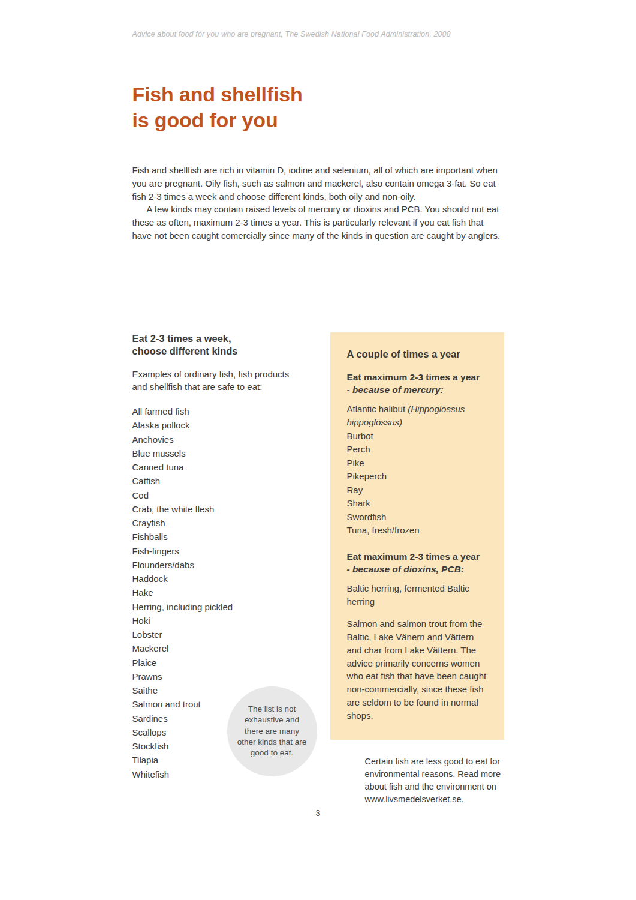Advice about food for you who are pregnant, The Swedish National Food Administration, 2008
Fish and shellfish
is good for you
Fish and shellfish are rich in vitamin D, iodine and selenium, all of which are important when you are pregnant. Oily fish, such as salmon and mackerel, also contain omega 3-fat. So eat fish 2-3 times a week and choose different kinds, both oily and non-oily.
A few kinds may contain raised levels of mercury or dioxins and PCB. You should not eat these as often, maximum 2-3 times a year. This is particularly relevant if you eat fish that have not been caught comercially since many of the kinds in question are caught by anglers.
Eat 2-3 times a week,
choose different kinds
Examples of ordinary fish, fish products and shellfish that are safe to eat:
All farmed fish
Alaska pollock
Anchovies
Blue mussels
Canned tuna
Catfish
Cod
Crab, the white flesh
Crayfish
Fishballs
Fish-fingers
Flounders/dabs
Haddock
Hake
Herring, including pickled
Hoki
Lobster
Mackerel
Plaice
Prawns
Saithe
Salmon and trout
Sardines
Scallops
Stockfish
Tilapia
Whitefish
The list is not exhaustive and there are many other kinds that are good to eat.
A couple of times a year
Eat maximum 2-3 times a year
- because of mercury:
Atlantic halibut (Hippoglossus hippoglossus)
Burbot
Perch
Pike
Pikeperch
Ray
Shark
Swordfish
Tuna, fresh/frozen
Eat maximum 2-3 times a year
- because of dioxins, PCB:
Baltic herring, fermented Baltic herring
Salmon and salmon trout from the Baltic, Lake Vänern and Vättern and char from Lake Vättern. The advice primarily concerns women who eat fish that have been caught non-commercially, since these fish are seldom to be found in normal shops.
Certain fish are less good to eat for environmental reasons. Read more about fish and the environment on www.livsmedelsverket.se.
3